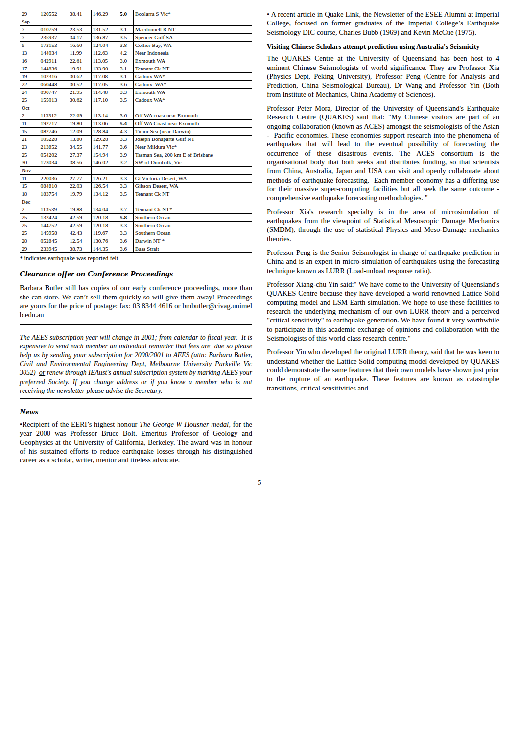| 29 | 120552 | 38.41 | 146.29 | 5.0 | Boolarra S Vic* |
| Sep | | | | | |
| 7 | 010759 | 23.53 | 131.52 | 3.1 | Macdonnell R NT |
| 7 | 235937 | 34.17 | 136.87 | 3.5 | Spencer Gulf SA |
| 9 | 173153 | 16.60 | 124.04 | 3.8 | Collier Bay, WA |
| 13 | 144034 | 11.99 | 112.63 | 4.2 | Near Indonesia |
| 16 | 042911 | 22.61 | 113.05 | 3.0 | Exmouth WA |
| 17 | 144836 | 19.91 | 133.90 | 3.1 | Tennant Ck NT |
| 19 | 102316 | 30.62 | 117.08 | 3.1 | Cadoux WA* |
| 22 | 060448 | 30.52 | 117.05 | 3.6 | Cadoux WA* |
| 24 | 090747 | 21.95 | 114.48 | 3.3 | Exmouth WA |
| 25 | 155013 | 30.62 | 117.10 | 3.5 | Cadoux WA* |
| Oct | | | | | |
| 2 | 113312 | 22.69 | 113.14 | 3.6 | Off WA coast near Exmouth |
| 11 | 192717 | 19.80 | 113.06 | 5.4 | Off WA Coast near Exmouth |
| 15 | 082746 | 12.09 | 128.84 | 4.3 | Timor Sea (near Darwin) |
| 21 | 105228 | 13.80 | 129.28 | 3.3 | Joseph Bonaparte Gulf NT |
| 23 | 213852 | 34.55 | 141.77 | 3.6 | Near Mildura Vic* |
| 25 | 054202 | 27.37 | 154.94 | 3.9 | Tasman Sea, 200 km E of Brisbane |
| 30 | 173034 | 38.56 | 146.02 | 3.2 | SW of Dumbalk, Vic |
| Nov | | | | | |
| 11 | 220036 | 27.77 | 126.21 | 3.3 | Gt Victoria Desert, WA |
| 15 | 084810 | 22.03 | 126.54 | 3.3 | Gibson Desert, WA |
| 18 | 183754 | 19.79 | 134.12 | 3.5 | Tennant Ck NT |
| Dec | | | | | |
| 2 | 113539 | 19.88 | 134.04 | 3.7 | Tennant Ck NT* |
| 25 | 132424 | 42.59 | 120.18 | 5.8 | Southern Ocean |
| 25 | 144752 | 42.59 | 120.18 | 3.3 | Southern Ocean |
| 25 | 145958 | 42.43 | 119.67 | 3.3 | Southern Ocean |
| 28 | 052845 | 12.54 | 130.76 | 3.6 | Darwin NT * |
| 29 | 233945 | 38.73 | 144.35 | 3.6 | Bass Strait |
* indicates earthquake was reported felt
Clearance offer on Conference Proceedings
Barbara Butler still has copies of our early conference proceedings, more than she can store. We can’t sell them quickly so will give them away! Proceedings are yours for the price of postage: fax: 03 8344 4616 or bmbutler@civag.unimelb.edu.au
The AEES subscription year will change in 2001; from calendar to fiscal year. It is expensive to send each member an individual reminder that fees are due so please help us by sending your subscription for 2000/2001 to AEES (attn: Barbara Butler, Civil and Environmental Engineering Dept, Melbourne University Parkville Vic 3052) or renew through IEAust's annual subscription system by marking AEES your preferred Society. If you change address or if you know a member who is not receiving the newsletter please advise the Secretary.
News
•Recipient of the EERI’s highest honour The George W Housner medal, for the year 2000 was Professor Bruce Bolt, Emeritus Professor of Geology and Geophysics at the University of California, Berkeley. The award was in honour of his sustained efforts to reduce earthquake losses through his distinguished career as a scholar, writer, mentor and tireless advocate.
• A recent article in Quake Link, the Newsletter of the ESEE Alumni at Imperial College, focused on former graduates of the Imperial College’s Earthquake Seismology DIC course, Charles Bubb (1969) and Kevin McCue (1975).
Visiting Chinese Scholars attempt prediction using Australia's Seismicity
The QUAKES Centre at the University of Queensland has been host to 4 eminent Chinese Seismologists of world significance. They are Professor Xia (Physics Dept, Peking University), Professor Peng (Centre for Analysis and Prediction, China Seismological Bureau), Dr Wang and Professor Yin (Both from Institute of Mechanics, China Academy of Sciences).
Professor Peter Mora, Director of the University of Queensland's Earthquake Research Centre (QUAKES) said that: "My Chinese visitors are part of an ongoing collaboration (known as ACES) amongst the seismologists of the Asian - Pacific economies. These economies support research into the phenomena of earthquakes that will lead to the eventual possibility of forecasting the occurrence of these disastrous events. The ACES consortium is the organisational body that both seeks and distributes funding, so that scientists from China, Australia, Japan and USA can visit and openly collaborate about methods of earthquake forecasting. Each member economy has a differing use for their massive super-computing facilities but all seek the same outcome - comprehensive earthquake forecasting methodologies. "
Professor Xia's research specialty is in the area of microsimulation of earthquakes from the viewpoint of Statistical Mesoscopic Damage Mechanics (SMDM), through the use of statistical Physics and Meso-Damage mechanics theories.
Professor Peng is the Senior Seismologist in charge of earthquake prediction in China and is an expert in micro-simulation of earthquakes using the forecasting technique known as LURR (Load-unload response ratio).
Professor Xiang-chu Yin said:" We have come to the University of Queensland's QUAKES Centre because they have developed a world renowned Lattice Solid computing model and LSM Earth simulation. We hope to use these facilities to research the underlying mechanism of our own LURR theory and a perceived "critical sensitivity" to earthquake generation. We have found it very worthwhile to participate in this academic exchange of opinions and collaboration with the Seismologists of this world class research centre."
Professor Yin who developed the original LURR theory, said that he was keen to understand whether the Lattice Solid computing model developed by QUAKES could demonstrate the same features that their own models have shown just prior to the rupture of an earthquake. These features are known as catastrophe transitions, critical sensitivities and
5